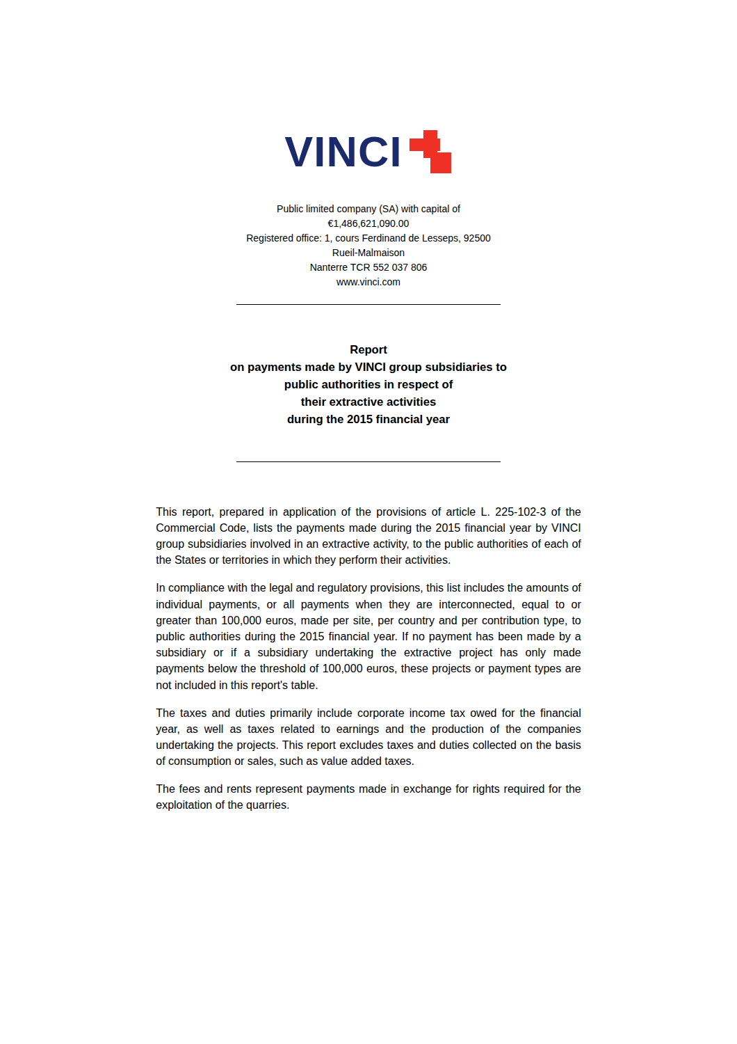VINCI
Public limited company (SA) with capital of €1,486,621,090.00
Registered office: 1, cours Ferdinand de Lesseps, 92500 Rueil-Malmaison
Nanterre TCR 552 037 806
www.vinci.com
Report
on payments made by VINCI group subsidiaries to
public authorities in respect of
their extractive activities
during the 2015 financial year
This report, prepared in application of the provisions of article L. 225-102-3 of the Commercial Code, lists the payments made during the 2015 financial year by VINCI group subsidiaries involved in an extractive activity, to the public authorities of each of the States or territories in which they perform their activities.
In compliance with the legal and regulatory provisions, this list includes the amounts of individual payments, or all payments when they are interconnected, equal to or greater than 100,000 euros, made per site, per country and per contribution type, to public authorities during the 2015 financial year. If no payment has been made by a subsidiary or if a subsidiary undertaking the extractive project has only made payments below the threshold of 100,000 euros, these projects or payment types are not included in this report's table.
The taxes and duties primarily include corporate income tax owed for the financial year, as well as taxes related to earnings and the production of the companies undertaking the projects. This report excludes taxes and duties collected on the basis of consumption or sales, such as value added taxes.
The fees and rents represent payments made in exchange for rights required for the exploitation of the quarries.